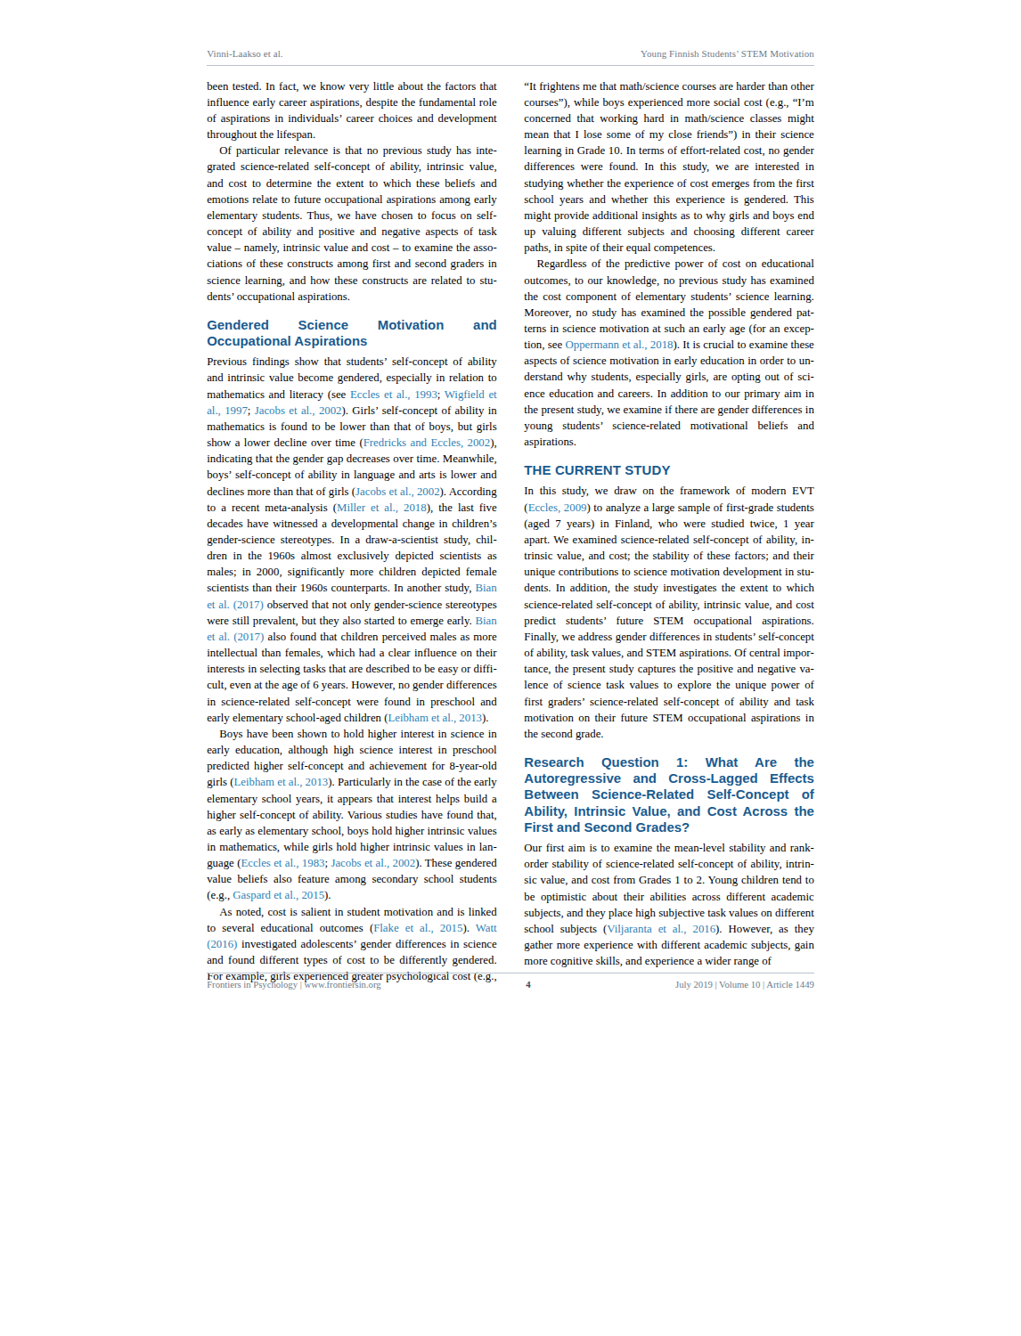Vinni-Laakso et al. Young Finnish Students’ STEM Motivation
been tested. In fact, we know very little about the factors that influence early career aspirations, despite the fundamental role of aspirations in individuals’ career choices and development throughout the lifespan.
Of particular relevance is that no previous study has integrated science-related self-concept of ability, intrinsic value, and cost to determine the extent to which these beliefs and emotions relate to future occupational aspirations among early elementary students. Thus, we have chosen to focus on self-concept of ability and positive and negative aspects of task value – namely, intrinsic value and cost – to examine the associations of these constructs among first and second graders in science learning, and how these constructs are related to students’ occupational aspirations.
Gendered Science Motivation and Occupational Aspirations
Previous findings show that students’ self-concept of ability and intrinsic value become gendered, especially in relation to mathematics and literacy (see Eccles et al., 1993; Wigfield et al., 1997; Jacobs et al., 2002). Girls’ self-concept of ability in mathematics is found to be lower than that of boys, but girls show a lower decline over time (Fredricks and Eccles, 2002), indicating that the gender gap decreases over time. Meanwhile, boys’ self-concept of ability in language and arts is lower and declines more than that of girls (Jacobs et al., 2002). According to a recent meta-analysis (Miller et al., 2018), the last five decades have witnessed a developmental change in children’s gender-science stereotypes. In a draw-a-scientist study, children in the 1960s almost exclusively depicted scientists as males; in 2000, significantly more children depicted female scientists than their 1960s counterparts. In another study, Bian et al. (2017) observed that not only gender-science stereotypes were still prevalent, but they also started to emerge early. Bian et al. (2017) also found that children perceived males as more intellectual than females, which had a clear influence on their interests in selecting tasks that are described to be easy or difficult, even at the age of 6 years. However, no gender differences in science-related self-concept were found in preschool and early elementary school-aged children (Leibham et al., 2013).
Boys have been shown to hold higher interest in science in early education, although high science interest in preschool predicted higher self-concept and achievement for 8-year-old girls (Leibham et al., 2013). Particularly in the case of the early elementary school years, it appears that interest helps build a higher self-concept of ability. Various studies have found that, as early as elementary school, boys hold higher intrinsic values in mathematics, while girls hold higher intrinsic values in language (Eccles et al., 1983; Jacobs et al., 2002). These gendered value beliefs also feature among secondary school students (e.g., Gaspard et al., 2015).
As noted, cost is salient in student motivation and is linked to several educational outcomes (Flake et al., 2015). Watt (2016) investigated adolescents’ gender differences in science and found different types of cost to be differently gendered. For example, girls experienced greater psychological cost (e.g., “It frightens me that math/science courses are harder than other courses”), while boys experienced more social cost (e.g., “I’m concerned that working hard in math/science classes might mean that I lose some of my close friends”) in their science learning in Grade 10. In terms of effort-related cost, no gender differences were found. In this study, we are interested in studying whether the experience of cost emerges from the first school years and whether this experience is gendered. This might provide additional insights as to why girls and boys end up valuing different subjects and choosing different career paths, in spite of their equal competences.
Regardless of the predictive power of cost on educational outcomes, to our knowledge, no previous study has examined the cost component of elementary students’ science learning. Moreover, no study has examined the possible gendered patterns in science motivation at such an early age (for an exception, see Oppermann et al., 2018). It is crucial to examine these aspects of science motivation in early education in order to understand why students, especially girls, are opting out of science education and careers. In addition to our primary aim in the present study, we examine if there are gender differences in young students’ science-related motivational beliefs and aspirations.
The Current Study
In this study, we draw on the framework of modern EVT (Eccles, 2009) to analyze a large sample of first-grade students (aged 7 years) in Finland, who were studied twice, 1 year apart. We examined science-related self-concept of ability, intrinsic value, and cost; the stability of these factors; and their unique contributions to science motivation development in students. In addition, the study investigates the extent to which science-related self-concept of ability, intrinsic value, and cost predict students’ future STEM occupational aspirations. Finally, we address gender differences in students’ self-concept of ability, task values, and STEM aspirations. Of central importance, the present study captures the positive and negative valence of science task values to explore the unique power of first graders’ science-related self-concept of ability and task motivation on their future STEM occupational aspirations in the second grade.
Research Question 1: What Are the Autoregressive and Cross-Lagged Effects Between Science-Related Self-Concept of Ability, Intrinsic Value, and Cost Across the First and Second Grades?
Our first aim is to examine the mean-level stability and rank-order stability of science-related self-concept of ability, intrinsic value, and cost from Grades 1 to 2. Young children tend to be optimistic about their abilities across different academic subjects, and they place high subjective task values on different school subjects (Viljaranta et al., 2016). However, as they gather more experience with different academic subjects, gain more cognitive skills, and experience a wider range of
Frontiers in Psychology | www.frontiersin.org 4 July 2019 | Volume 10 | Article 1449